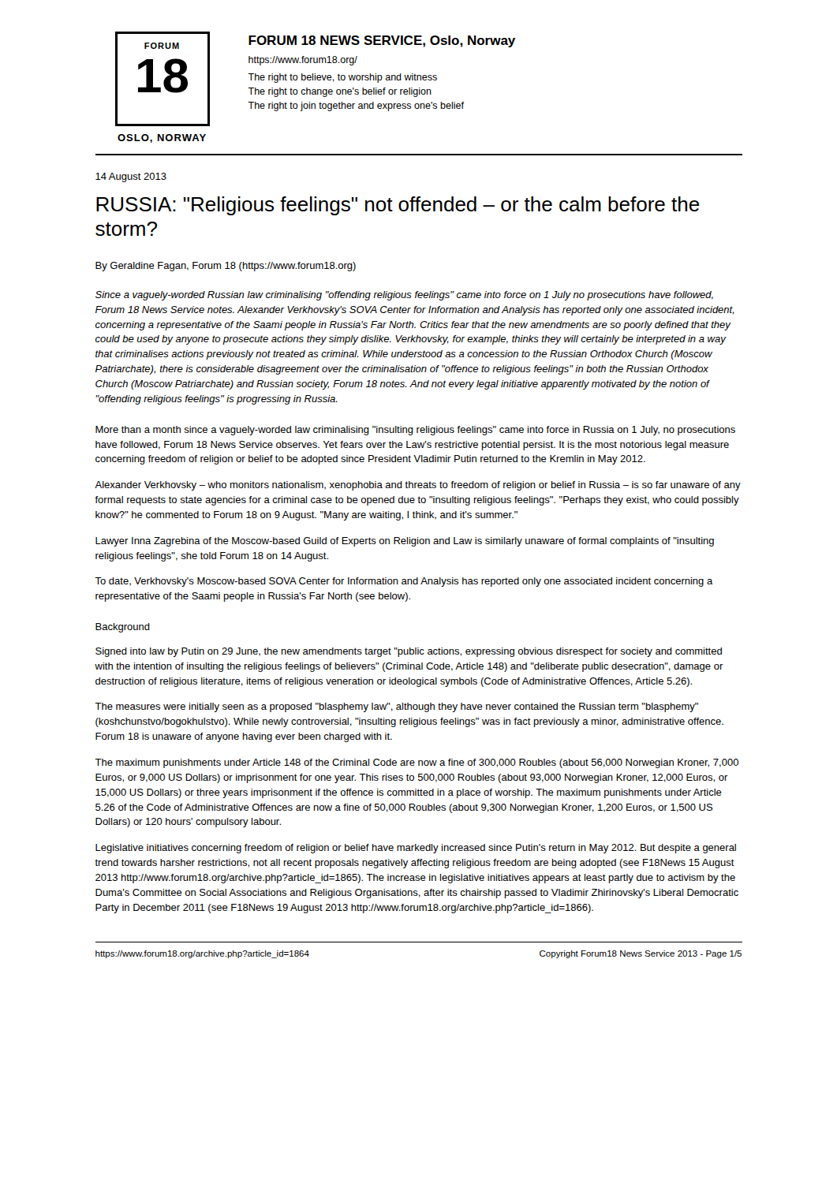FORUM
18
OSLO, NORWAY
FORUM 18 NEWS SERVICE, Oslo, Norway
https://www.forum18.org/
The right to believe, to worship and witness
The right to change one's belief or religion
The right to join together and express one's belief
14 August 2013
RUSSIA: "Religious feelings" not offended – or the calm before the storm?
By Geraldine Fagan, Forum 18 (https://www.forum18.org)
Since a vaguely-worded Russian law criminalising "offending religious feelings" came into force on 1 July no prosecutions have followed, Forum 18 News Service notes. Alexander Verkhovsky's SOVA Center for Information and Analysis has reported only one associated incident, concerning a representative of the Saami people in Russia's Far North. Critics fear that the new amendments are so poorly defined that they could be used by anyone to prosecute actions they simply dislike. Verkhovsky, for example, thinks they will certainly be interpreted in a way that criminalises actions previously not treated as criminal. While understood as a concession to the Russian Orthodox Church (Moscow Patriarchate), there is considerable disagreement over the criminalisation of "offence to religious feelings" in both the Russian Orthodox Church (Moscow Patriarchate) and Russian society, Forum 18 notes. And not every legal initiative apparently motivated by the notion of "offending religious feelings" is progressing in Russia.
More than a month since a vaguely-worded law criminalising "insulting religious feelings" came into force in Russia on 1 July, no prosecutions have followed, Forum 18 News Service observes. Yet fears over the Law's restrictive potential persist. It is the most notorious legal measure concerning freedom of religion or belief to be adopted since President Vladimir Putin returned to the Kremlin in May 2012.
Alexander Verkhovsky – who monitors nationalism, xenophobia and threats to freedom of religion or belief in Russia – is so far unaware of any formal requests to state agencies for a criminal case to be opened due to "insulting religious feelings". "Perhaps they exist, who could possibly know?" he commented to Forum 18 on 9 August. "Many are waiting, I think, and it's summer."
Lawyer Inna Zagrebina of the Moscow-based Guild of Experts on Religion and Law is similarly unaware of formal complaints of "insulting religious feelings", she told Forum 18 on 14 August.
To date, Verkhovsky's Moscow-based SOVA Center for Information and Analysis has reported only one associated incident concerning a representative of the Saami people in Russia's Far North (see below).
Background
Signed into law by Putin on 29 June, the new amendments target "public actions, expressing obvious disrespect for society and committed with the intention of insulting the religious feelings of believers" (Criminal Code, Article 148) and "deliberate public desecration", damage or destruction of religious literature, items of religious veneration or ideological symbols (Code of Administrative Offences, Article 5.26).
The measures were initially seen as a proposed "blasphemy law", although they have never contained the Russian term "blasphemy" (koshchunstvo/bogokhulstvo). While newly controversial, "insulting religious feelings" was in fact previously a minor, administrative offence. Forum 18 is unaware of anyone having ever been charged with it.
The maximum punishments under Article 148 of the Criminal Code are now a fine of 300,000 Roubles (about 56,000 Norwegian Kroner, 7,000 Euros, or 9,000 US Dollars) or imprisonment for one year. This rises to 500,000 Roubles (about 93,000 Norwegian Kroner, 12,000 Euros, or 15,000 US Dollars) or three years imprisonment if the offence is committed in a place of worship. The maximum punishments under Article 5.26 of the Code of Administrative Offences are now a fine of 50,000 Roubles (about 9,300 Norwegian Kroner, 1,200 Euros, or 1,500 US Dollars) or 120 hours' compulsory labour.
Legislative initiatives concerning freedom of religion or belief have markedly increased since Putin's return in May 2012. But despite a general trend towards harsher restrictions, not all recent proposals negatively affecting religious freedom are being adopted (see F18News 15 August 2013 http://www.forum18.org/archive.php?article_id=1865). The increase in legislative initiatives appears at least partly due to activism by the Duma's Committee on Social Associations and Religious Organisations, after its chairship passed to Vladimir Zhirinovsky's Liberal Democratic Party in December 2011 (see F18News 19 August 2013 http://www.forum18.org/archive.php?article_id=1866).
https://www.forum18.org/archive.php?article_id=1864 Copyright Forum18 News Service 2013 - Page 1/5